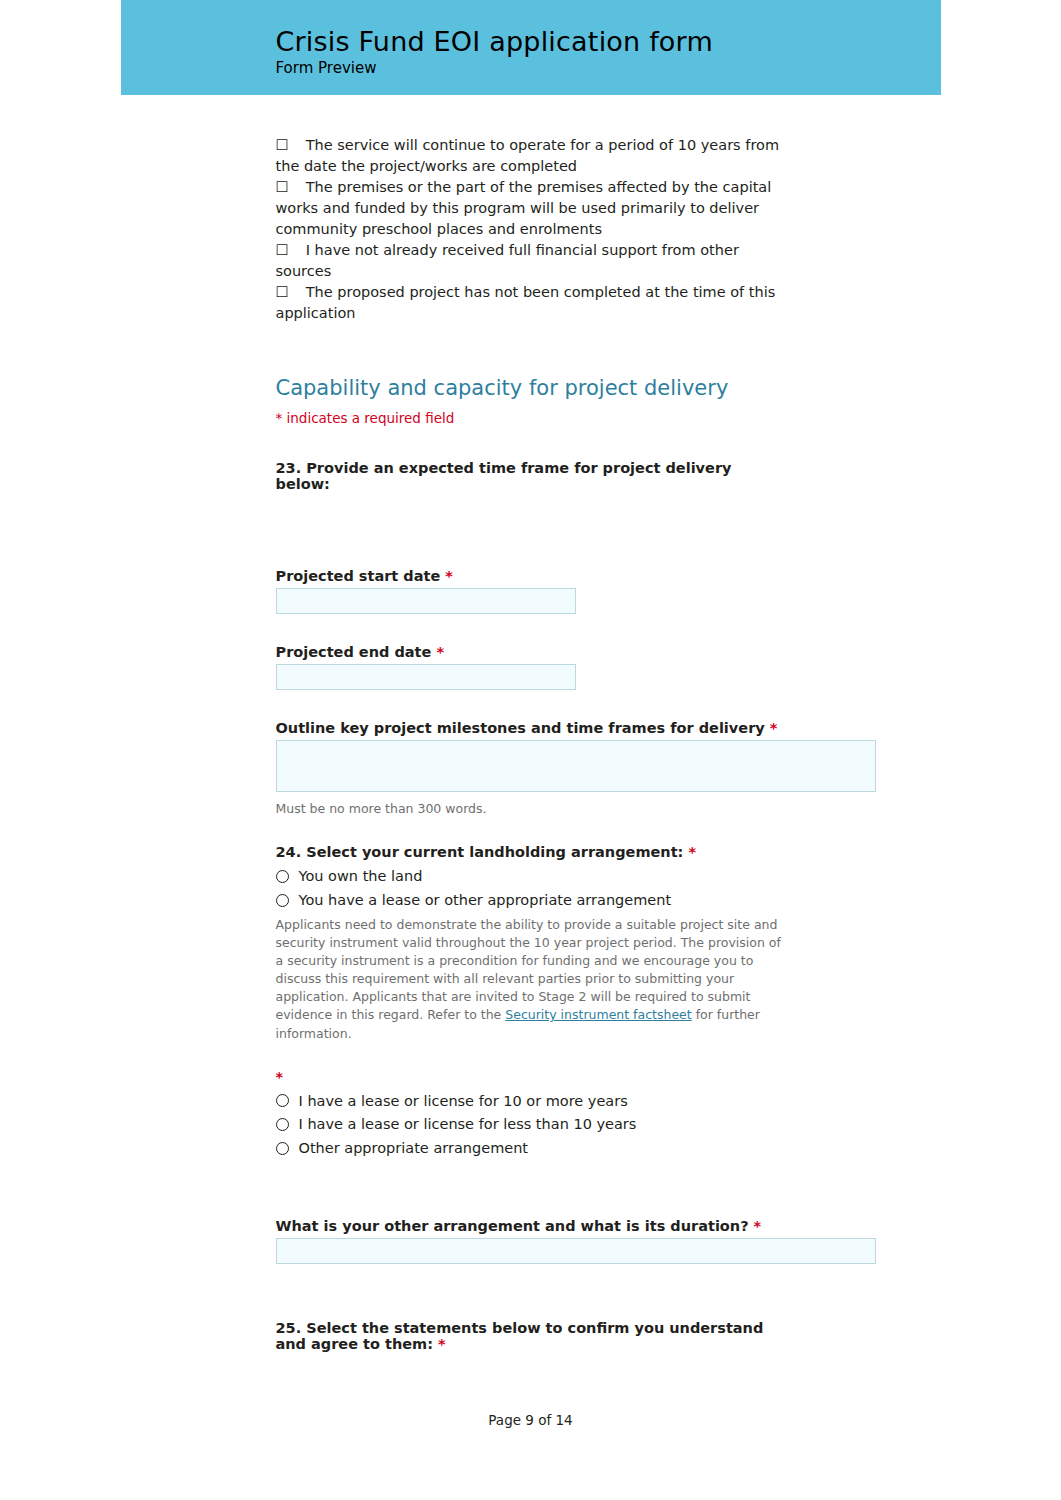Crisis Fund EOI application form
Form Preview
☐ The service will continue to operate for a period of 10 years from the date the project/works are completed
☐ The premises or the part of the premises affected by the capital works and funded by this program will be used primarily to deliver community preschool places and enrolments
☐ I have not already received full financial support from other sources
☐ The proposed project has not been completed at the time of this application
Capability and capacity for project delivery
* indicates a required field
23. Provide an expected time frame for project delivery below:
Projected start date *
Projected end date *
Outline key project milestones and time frames for delivery *
Must be no more than 300 words.
24. Select your current landholding arrangement: *
You own the land
You have a lease or other appropriate arrangement
Applicants need to demonstrate the ability to provide a suitable project site and security instrument valid throughout the 10 year project period. The provision of a security instrument is a precondition for funding and we encourage you to discuss this requirement with all relevant parties prior to submitting your application. Applicants that are invited to Stage 2 will be required to submit evidence in this regard. Refer to the Security instrument factsheet for further information.
*
I have a lease or license for 10 or more years
I have a lease or license for less than 10 years
Other appropriate arrangement
What is your other arrangement and what is its duration? *
25. Select the statements below to confirm you understand and agree to them: *
Page 9 of 14